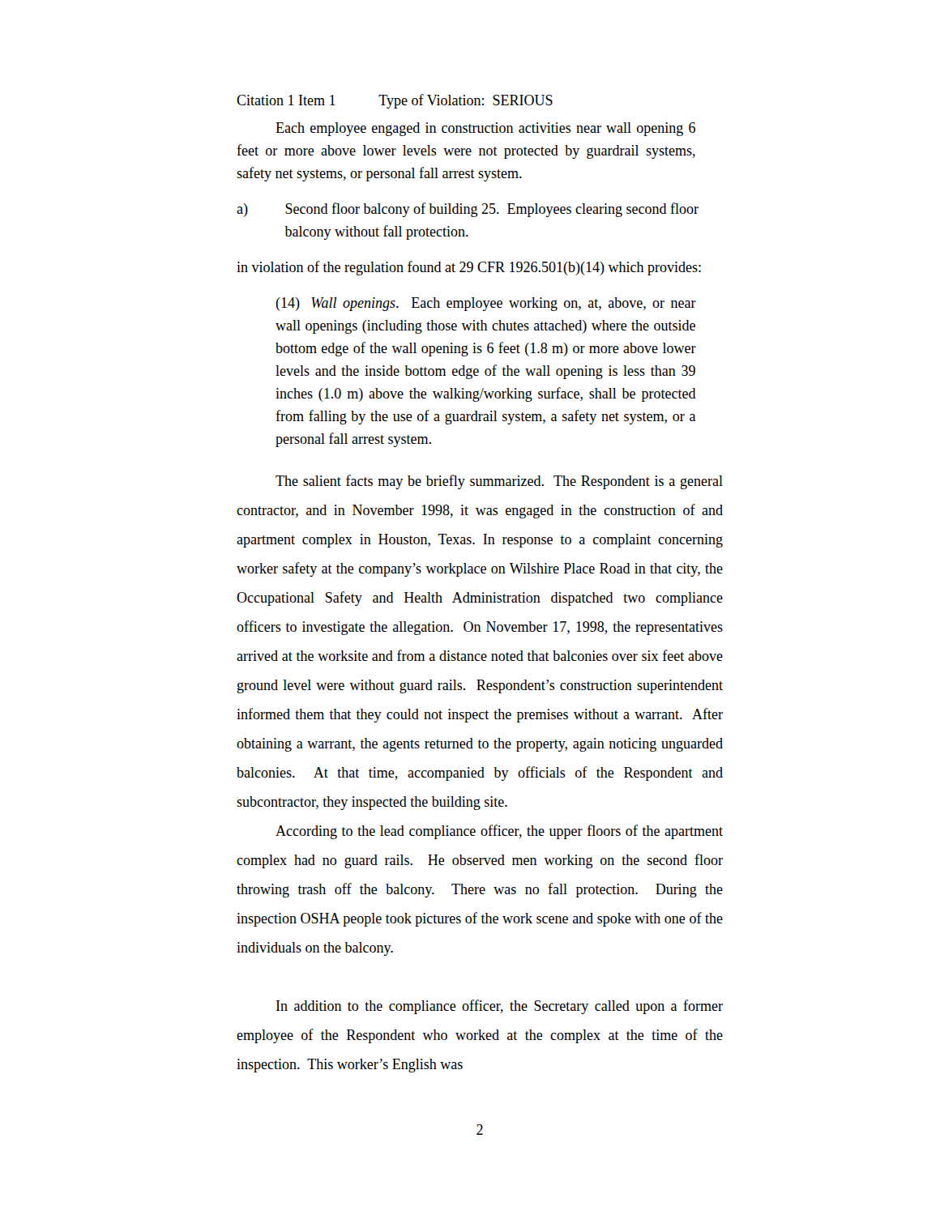Citation 1 Item 1 Type of Violation: SERIOUS
Each employee engaged in construction activities near wall opening 6 feet or more above lower levels were not protected by guardrail systems, safety net systems, or personal fall arrest system.
a) Second floor balcony of building 25. Employees clearing second floor balcony without fall protection.
in violation of the regulation found at 29 CFR 1926.501(b)(14) which provides:
(14) Wall openings. Each employee working on, at, above, or near wall openings (including those with chutes attached) where the outside bottom edge of the wall opening is 6 feet (1.8 m) or more above lower levels and the inside bottom edge of the wall opening is less than 39 inches (1.0 m) above the walking/working surface, shall be protected from falling by the use of a guardrail system, a safety net system, or a personal fall arrest system.
The salient facts may be briefly summarized. The Respondent is a general contractor, and in November 1998, it was engaged in the construction of and apartment complex in Houston, Texas. In response to a complaint concerning worker safety at the company’s workplace on Wilshire Place Road in that city, the Occupational Safety and Health Administration dispatched two compliance officers to investigate the allegation. On November 17, 1998, the representatives arrived at the worksite and from a distance noted that balconies over six feet above ground level were without guard rails. Respondent’s construction superintendent informed them that they could not inspect the premises without a warrant. After obtaining a warrant, the agents returned to the property, again noticing unguarded balconies. At that time, accompanied by officials of the Respondent and subcontractor, they inspected the building site.
According to the lead compliance officer, the upper floors of the apartment complex had no guard rails. He observed men working on the second floor throwing trash off the balcony. There was no fall protection. During the inspection OSHA people took pictures of the work scene and spoke with one of the individuals on the balcony.
In addition to the compliance officer, the Secretary called upon a former employee of the Respondent who worked at the complex at the time of the inspection. This worker’s English was
2